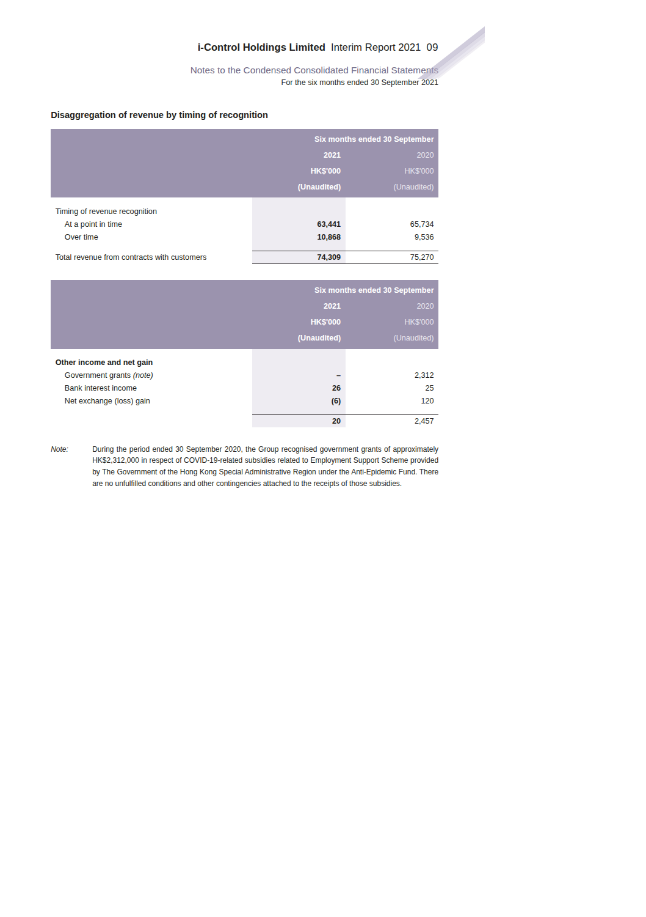i-Control Holdings Limited Interim Report 2021 09
Notes to the Condensed Consolidated Financial Statements
For the six months ended 30 September 2021
Disaggregation of revenue by timing of recognition
| | Six months ended 30 September |
| --- | --- |
| | 2021 | 2020 |
| | HK$'000 | HK$'000 |
| | (Unaudited) | (Unaudited) |
| Timing of revenue recognition | | |
| At a point in time | 63,441 | 65,734 |
| Over time | 10,868 | 9,536 |
| Total revenue from contracts with customers | 74,309 | 75,270 |
| | Six months ended 30 September |
| --- | --- |
| | 2021 | 2020 |
| | HK$'000 | HK$'000 |
| | (Unaudited) | (Unaudited) |
| Other income and net gain | | |
| Government grants (note) | – | 2,312 |
| Bank interest income | 26 | 25 |
| Net exchange (loss) gain | (6) | 120 |
| | 20 | 2,457 |
Note:
During the period ended 30 September 2020, the Group recognised government grants of approximately HK$2,312,000 in respect of COVID-19-related subsidies related to Employment Support Scheme provided by The Government of the Hong Kong Special Administrative Region under the Anti-Epidemic Fund. There are no unfulfilled conditions and other contingencies attached to the receipts of those subsidies.